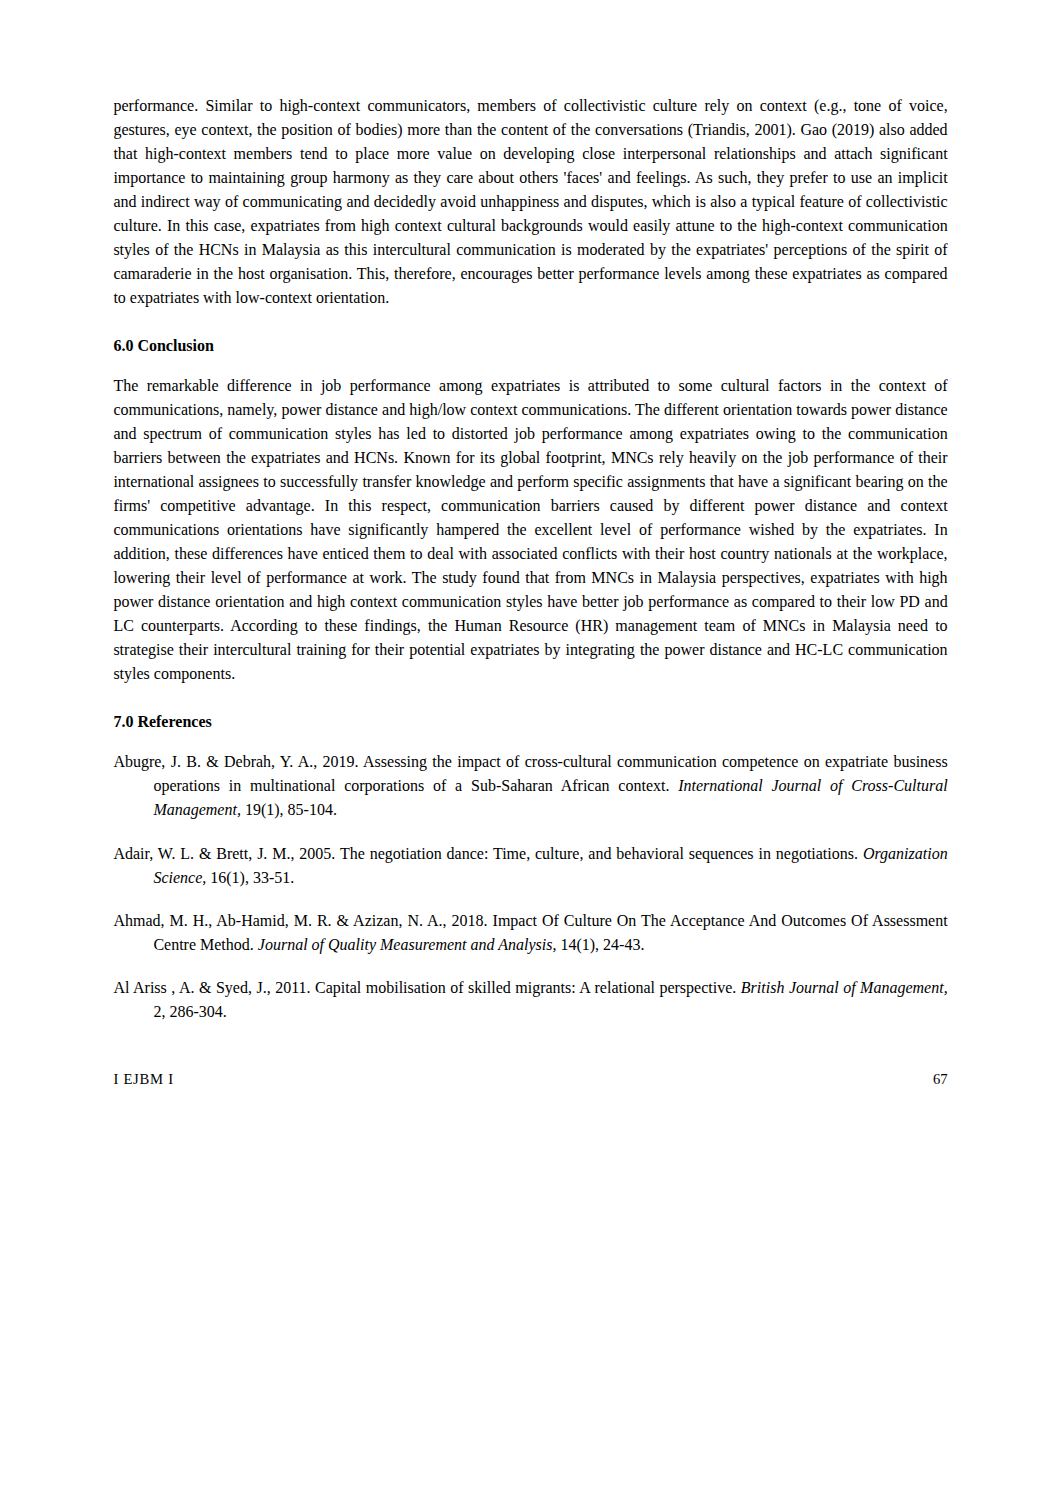performance. Similar to high-context communicators, members of collectivistic culture rely on context (e.g., tone of voice, gestures, eye context, the position of bodies) more than the content of the conversations (Triandis, 2001). Gao (2019) also added that high-context members tend to place more value on developing close interpersonal relationships and attach significant importance to maintaining group harmony as they care about others 'faces' and feelings. As such, they prefer to use an implicit and indirect way of communicating and decidedly avoid unhappiness and disputes, which is also a typical feature of collectivistic culture. In this case, expatriates from high context cultural backgrounds would easily attune to the high-context communication styles of the HCNs in Malaysia as this intercultural communication is moderated by the expatriates' perceptions of the spirit of camaraderie in the host organisation. This, therefore, encourages better performance levels among these expatriates as compared to expatriates with low-context orientation.
6.0 Conclusion
The remarkable difference in job performance among expatriates is attributed to some cultural factors in the context of communications, namely, power distance and high/low context communications. The different orientation towards power distance and spectrum of communication styles has led to distorted job performance among expatriates owing to the communication barriers between the expatriates and HCNs. Known for its global footprint, MNCs rely heavily on the job performance of their international assignees to successfully transfer knowledge and perform specific assignments that have a significant bearing on the firms' competitive advantage. In this respect, communication barriers caused by different power distance and context communications orientations have significantly hampered the excellent level of performance wished by the expatriates. In addition, these differences have enticed them to deal with associated conflicts with their host country nationals at the workplace, lowering their level of performance at work. The study found that from MNCs in Malaysia perspectives, expatriates with high power distance orientation and high context communication styles have better job performance as compared to their low PD and LC counterparts. According to these findings, the Human Resource (HR) management team of MNCs in Malaysia need to strategise their intercultural training for their potential expatriates by integrating the power distance and HC-LC communication styles components.
7.0 References
Abugre, J. B. & Debrah, Y. A., 2019. Assessing the impact of cross-cultural communication competence on expatriate business operations in multinational corporations of a Sub-Saharan African context. International Journal of Cross-Cultural Management, 19(1), 85-104.
Adair, W. L. & Brett, J. M., 2005. The negotiation dance: Time, culture, and behavioral sequences in negotiations. Organization Science, 16(1), 33-51.
Ahmad, M. H., Ab-Hamid, M. R. & Azizan, N. A., 2018. Impact Of Culture On The Acceptance And Outcomes Of Assessment Centre Method. Journal of Quality Measurement and Analysis, 14(1), 24-43.
Al Ariss , A. & Syed, J., 2011. Capital mobilisation of skilled migrants: A relational perspective. British Journal of Management, 2, 286-304.
I EJBM I 67